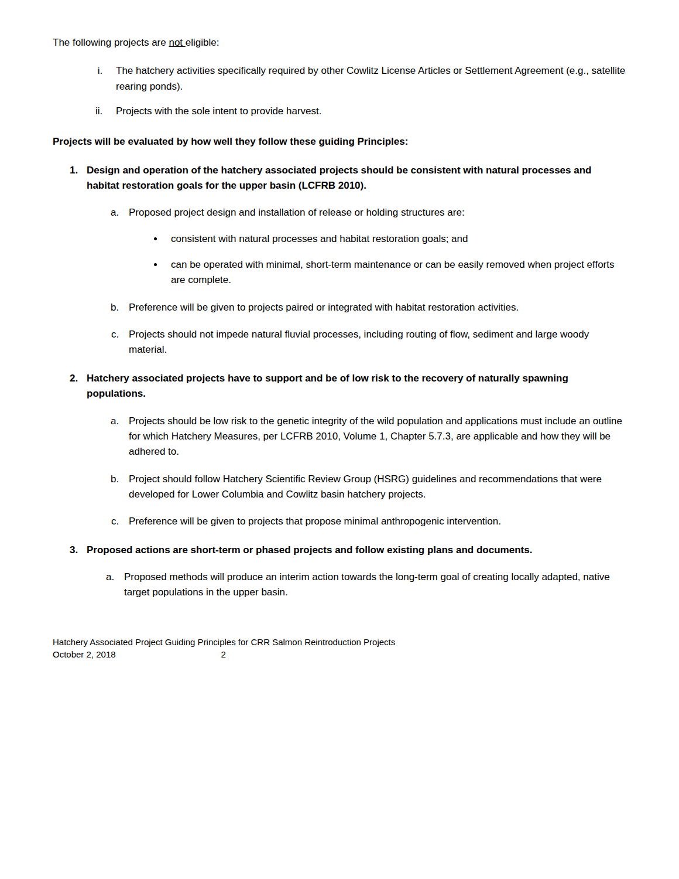The following projects are not eligible:
The hatchery activities specifically required by other Cowlitz License Articles or Settlement Agreement (e.g., satellite rearing ponds).
Projects with the sole intent to provide harvest.
Projects will be evaluated by how well they follow these guiding Principles:
Design and operation of the hatchery associated projects should be consistent with natural processes and habitat restoration goals for the upper basin (LCFRB 2010).
Proposed project design and installation of release or holding structures are:
consistent with natural processes and habitat restoration goals; and
can be operated with minimal, short-term maintenance or can be easily removed when project efforts are complete.
Preference will be given to projects paired or integrated with habitat restoration activities.
Projects should not impede natural fluvial processes, including routing of flow, sediment and large woody material.
Hatchery associated projects have to support and be of low risk to the recovery of naturally spawning populations.
Projects should be low risk to the genetic integrity of the wild population and applications must include an outline for which Hatchery Measures, per LCFRB 2010, Volume 1, Chapter 5.7.3, are applicable and how they will be adhered to.
Project should follow Hatchery Scientific Review Group (HSRG) guidelines and recommendations that were developed for Lower Columbia and Cowlitz basin hatchery projects.
Preference will be given to projects that propose minimal anthropogenic intervention.
Proposed actions are short-term or phased projects and follow existing plans and documents.
Proposed methods will produce an interim action towards the long-term goal of creating locally adapted, native target populations in the upper basin.
Hatchery Associated Project Guiding Principles for CRR Salmon Reintroduction Projects
October 2, 20182